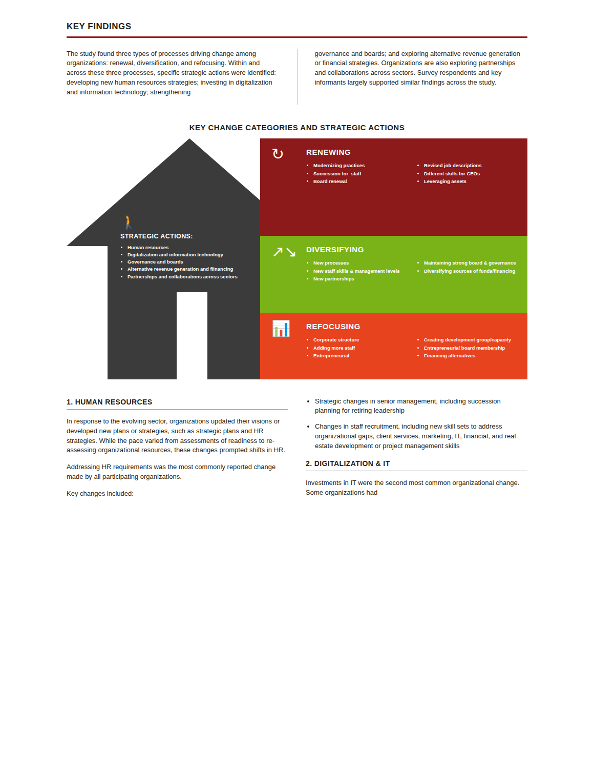KEY FINDINGS
The study found three types of processes driving change among organizations: renewal, diversification, and refocusing. Within and across these three processes, specific strategic actions were identified: developing new human resources strategies; investing in digitalization and information technology; strengthening
governance and boards; and exploring alternative revenue generation or financial strategies. Organizations are also exploring partnerships and collaborations across sectors. Survey respondents and key informants largely supported similar findings across the study.
KEY CHANGE CATEGORIES AND STRATEGIC ACTIONS
🚶
STRATEGIC ACTIONS:
Human resources
Digitalization and information technology
Governance and boards
Alternative revenue generation and fiinancing
Partnerships and collaborations across sectors
↻
RENEWING
Modernizing practices
Succession for staff
Board renewal
Revised job descriptions
Different skills for CEOs
Leveraging assets
↗↘
DIVERSIFYING
New processes
New staff skills & management levels
New partnerships
Maintaining strong board & governance
Diversifying sources of funds/financing
📊
REFOCUSING
Corporate structure
Adding more staff
Entrepreneurial
Creating development group/capacity
Entrepreneurial board membership
Financing alternatives
1. HUMAN RESOURCES
In response to the evolving sector, organizations updated their visions or developed new plans or strategies, such as strategic plans and HR strategies. While the pace varied from assessments of readiness to re-assessing organizational resources, these changes prompted shifts in HR.
Addressing HR requirements was the most commonly reported change made by all participating organizations.
Key changes included:
Strategic changes in senior management, including succession planning for retiring leadership
Changes in staff recruitment, including new skill sets to address organizational gaps, client services, marketing, IT, financial, and real estate development or project management skills
2. DIGITALIZATION & IT
Investments in IT were the second most common organizational change. Some organizations had